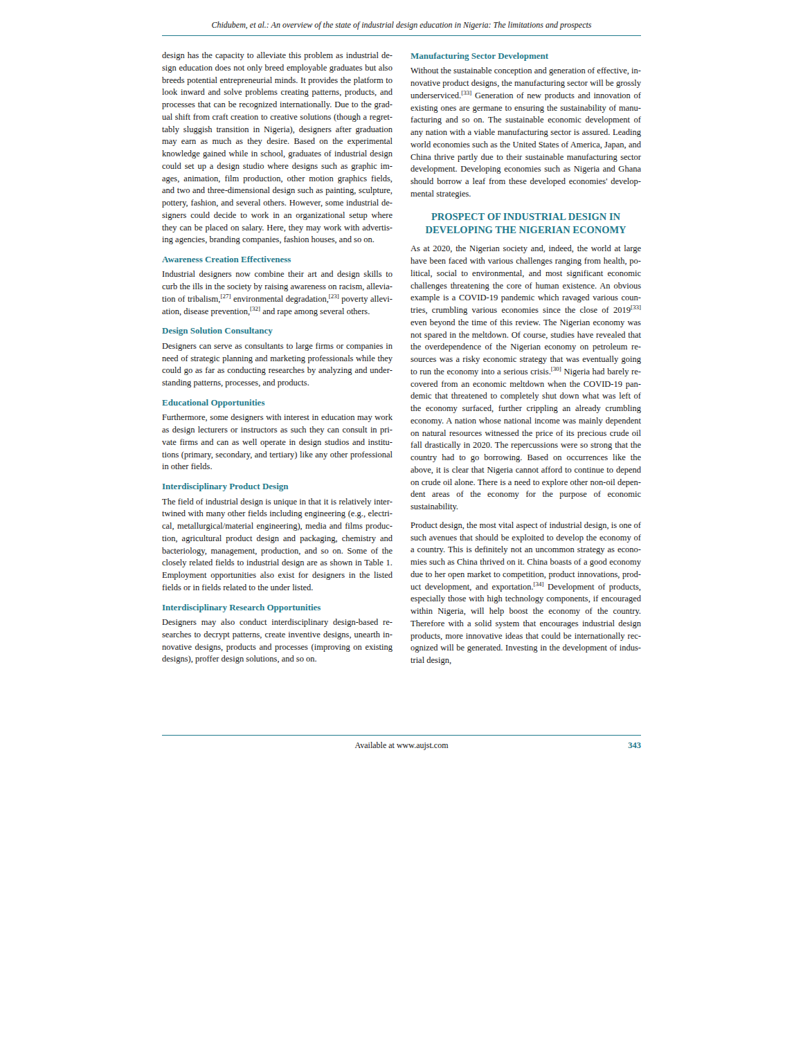Chidubem, et al.: An overview of the state of industrial design education in Nigeria: The limitations and prospects
design has the capacity to alleviate this problem as industrial design education does not only breed employable graduates but also breeds potential entrepreneurial minds. It provides the platform to look inward and solve problems creating patterns, products, and processes that can be recognized internationally. Due to the gradual shift from craft creation to creative solutions (though a regrettably sluggish transition in Nigeria), designers after graduation may earn as much as they desire. Based on the experimental knowledge gained while in school, graduates of industrial design could set up a design studio where designs such as graphic images, animation, film production, other motion graphics fields, and two and three-dimensional design such as painting, sculpture, pottery, fashion, and several others. However, some industrial designers could decide to work in an organizational setup where they can be placed on salary. Here, they may work with advertising agencies, branding companies, fashion houses, and so on.
Awareness Creation Effectiveness
Industrial designers now combine their art and design skills to curb the ills in the society by raising awareness on racism, alleviation of tribalism,[27] environmental degradation,[23] poverty alleviation, disease prevention,[32] and rape among several others.
Design Solution Consultancy
Designers can serve as consultants to large firms or companies in need of strategic planning and marketing professionals while they could go as far as conducting researches by analyzing and understanding patterns, processes, and products.
Educational Opportunities
Furthermore, some designers with interest in education may work as design lecturers or instructors as such they can consult in private firms and can as well operate in design studios and institutions (primary, secondary, and tertiary) like any other professional in other fields.
Interdisciplinary Product Design
The field of industrial design is unique in that it is relatively intertwined with many other fields including engineering (e.g., electrical, metallurgical/material engineering), media and films production, agricultural product design and packaging, chemistry and bacteriology, management, production, and so on. Some of the closely related fields to industrial design are as shown in Table 1. Employment opportunities also exist for designers in the listed fields or in fields related to the under listed.
Interdisciplinary Research Opportunities
Designers may also conduct interdisciplinary design-based researches to decrypt patterns, create inventive designs, unearth innovative designs, products and processes (improving on existing designs), proffer design solutions, and so on.
Manufacturing Sector Development
Without the sustainable conception and generation of effective, innovative product designs, the manufacturing sector will be grossly underserviced.[33] Generation of new products and innovation of existing ones are germane to ensuring the sustainability of manufacturing and so on. The sustainable economic development of any nation with a viable manufacturing sector is assured. Leading world economies such as the United States of America, Japan, and China thrive partly due to their sustainable manufacturing sector development. Developing economies such as Nigeria and Ghana should borrow a leaf from these developed economies' developmental strategies.
Prospect of Industrial Design in Developing the Nigerian Economy
As at 2020, the Nigerian society and, indeed, the world at large have been faced with various challenges ranging from health, political, social to environmental, and most significant economic challenges threatening the core of human existence. An obvious example is a COVID-19 pandemic which ravaged various countries, crumbling various economies since the close of 2019[33] even beyond the time of this review. The Nigerian economy was not spared in the meltdown. Of course, studies have revealed that the overdependence of the Nigerian economy on petroleum resources was a risky economic strategy that was eventually going to run the economy into a serious crisis.[30] Nigeria had barely recovered from an economic meltdown when the COVID-19 pandemic that threatened to completely shut down what was left of the economy surfaced, further crippling an already crumbling economy. A nation whose national income was mainly dependent on natural resources witnessed the price of its precious crude oil fall drastically in 2020. The repercussions were so strong that the country had to go borrowing. Based on occurrences like the above, it is clear that Nigeria cannot afford to continue to depend on crude oil alone. There is a need to explore other non-oil dependent areas of the economy for the purpose of economic sustainability.
Product design, the most vital aspect of industrial design, is one of such avenues that should be exploited to develop the economy of a country. This is definitely not an uncommon strategy as economies such as China thrived on it. China boasts of a good economy due to her open market to competition, product innovations, product development, and exportation.[34] Development of products, especially those with high technology components, if encouraged within Nigeria, will help boost the economy of the country. Therefore with a solid system that encourages industrial design products, more innovative ideas that could be internationally recognized will be generated. Investing in the development of industrial design,
Available at www.aujst.com 343